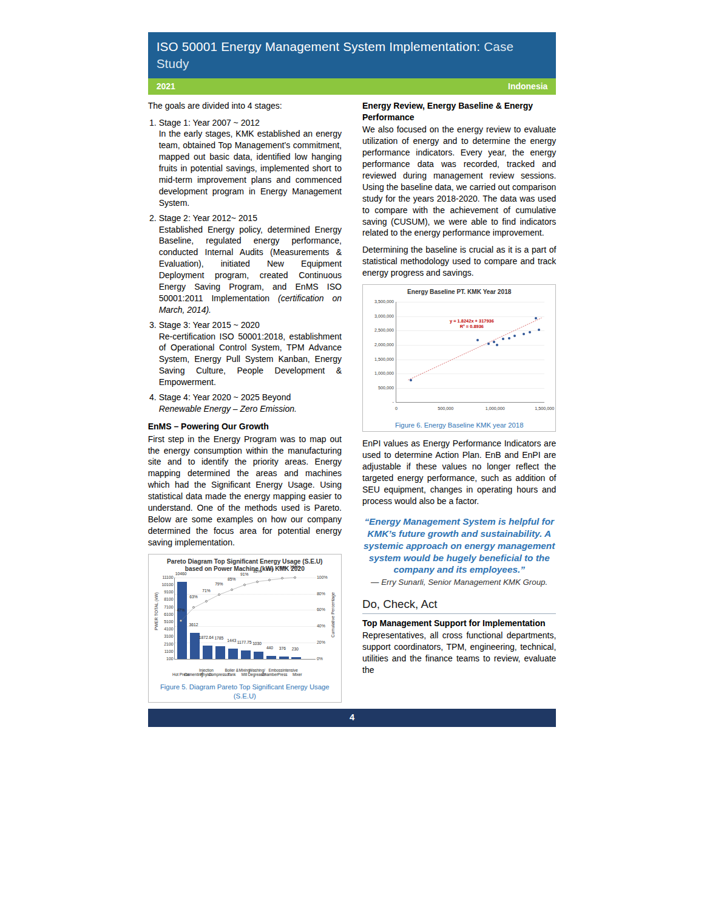ISO 50001 Energy Management System Implementation: Case Study
2021 Indonesia
The goals are divided into 4 stages:
Stage 1: Year 2007 ~ 2012 In the early stages, KMK established an energy team, obtained Top Management’s commitment, mapped out basic data, identified low hanging fruits in potential savings, implemented short to mid-term improvement plans and commenced development program in Energy Management System.
Stage 2: Year 2012~ 2015 Established Energy policy, determined Energy Baseline, regulated energy performance, conducted Internal Audits (Measurements & Evaluation), initiated New Equipment Deployment program, created Continuous Energy Saving Program, and EnMS ISO 50001:2011 Implementation (certification on March, 2014).
Stage 3: Year 2015 ~ 2020 Re-certification ISO 50001:2018, establishment of Operational Control System, TPM Advance System, Energy Pull System Kanban, Energy Saving Culture, People Development & Empowerment.
Stage 4: Year 2020 ~ 2025 Beyond Renewable Energy – Zero Emission.
EnMS – Powering Our Growth
First step in the Energy Program was to map out the energy consumption within the manufacturing site and to identify the priority areas. Energy mapping determined the areas and machines which had the Significant Energy Usage. Using statistical data made the energy mapping easier to understand. One of the methods used is Pareto. Below are some examples on how our company determined the focus area for potential energy saving implementation.
Pareto Diagram Top Significant Energy Usage (S.E.U)
based on Power Machine (kW) KMK 2020
PWER TOTAL (kW)
Cumulative Percentage
11100
10100
9100
8100
7100
6100
5100
4100
3100
2100
1100
100
100%
80%
60%
40%
20%
0%
10460
3612
1872.64
1785
1443
1177.75
1030
440
376
230
47%
63%
71%
79%
85%
91%
95%
97%
99%
100%
Hot Press
Cementing
Injection
Phylon
Compressor
Boiler &
Tank
Mixing
Mill
Washing/
Degreaser
Chamber
Embossintensive
Press
Mixer
Figure 5. Diagram Pareto Top Significant Energy Usage (S.E.U)
Energy Review, Energy Baseline & Energy Performance
We also focused on the energy review to evaluate utilization of energy and to determine the energy performance indicators. Every year, the energy performance data was recorded, tracked and reviewed during management review sessions. Using the baseline data, we carried out comparison study for the years 2018-2020. The data was used to compare with the achievement of cumulative saving (CUSUM), we were able to find indicators related to the energy performance improvement.
Determining the baseline is crucial as it is a part of statistical methodology used to compare and track energy progress and savings.
Energy Baseline PT. KMK Year 2018
3,500,000
3,000,000
2,500,000
2,000,000
1,500,000
1,000,000
500,000
-
0
500,000
1,000,000
1,500,000
y = 1.8242x + 317936
R² = 0.8936
Figure 6. Energy Baseline KMK year 2018
EnPI values as Energy Performance Indicators are used to determine Action Plan. EnB and EnPI are adjustable if these values no longer reflect the targeted energy performance, such as addition of SEU equipment, changes in operating hours and process would also be a factor.
“Energy Management System is helpful for KMK’s future growth and sustainability. A systemic approach on energy management system would be hugely beneficial to the company and its employees.”
— Erry Sunarli, Senior Management KMK Group.
Do, Check, Act
Top Management Support for Implementation
Representatives, all cross functional departments, support coordinators, TPM, engineering, technical, utilities and the finance teams to review, evaluate the
4